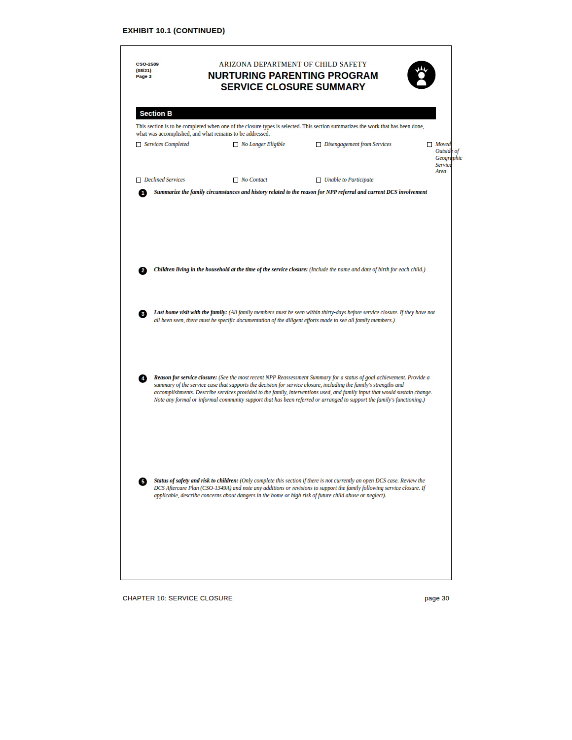EXHIBIT 10.1 (CONTINUED)
CSO-2589
(08/21)
Page 3
ARIZONA DEPARTMENT OF CHILD SAFETY NURTURING PARENTING PROGRAM
SERVICE CLOSURE SUMMARY
Section B
This section is to be completed when one of the closure types is selected. This section summarizes the work that has been done, what was accomplished, and what remains to be addressed.
Services Completed No Longer Eligible Disengagement from Services Moved Outside of Geographic Service Area Declined Services No Contact Unable to Participate
1
Summarize the family circumstances and history related to the reason for NPP referral and current DCS involvement
2
Children living in the household at the time of the service closure: (Include the name and date of birth for each child.)
3
Last home visit with the family: (All family members must be seen within thirty-days before service closure. If they have not all been seen, there must be specific documentation of the diligent efforts made to see all family members.)
4
Reason for service closure: (See the most recent NPP Reassessment Summary for a status of goal achievement. Provide a summary of the service case that supports the decision for service closure, including the family's strengths and accomplishments. Describe services provided to the family, interventions used, and family input that would sustain change. Note any formal or informal community support that has been referred or arranged to support the family's functioning.)
5
Status of safety and risk to children: (Only complete this section if there is not currently an open DCS case. Review the DCS Aftercare Plan (CSO-1349A) and note any additions or revisions to support the family following service closure. If applicable, describe concerns about dangers in the home or high risk of future child abuse or neglect).
CHAPTER 10: SERVICE CLOSURE page 30